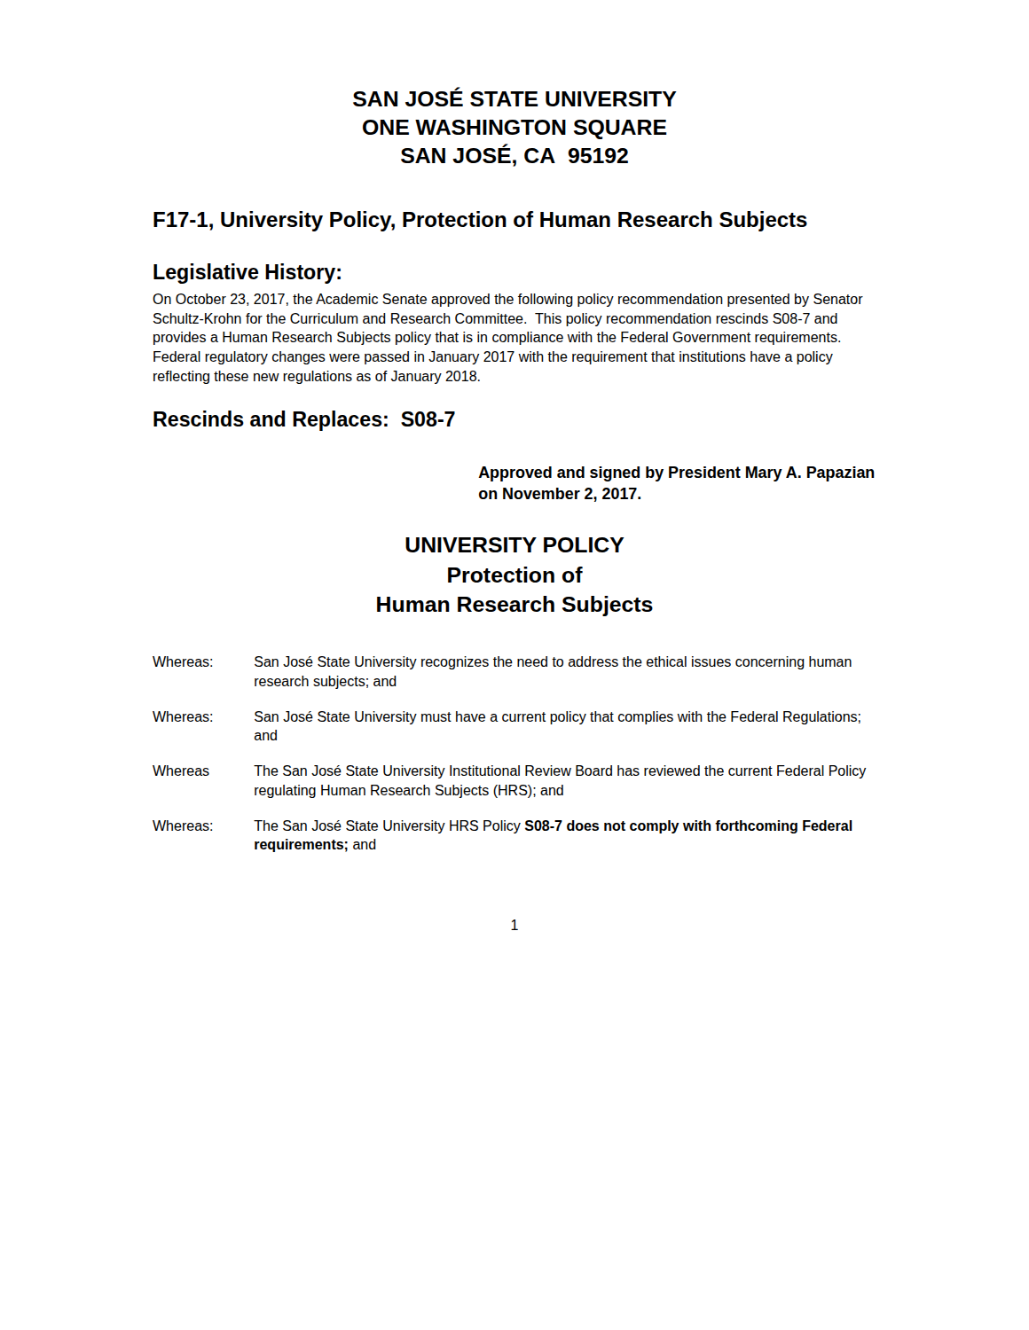SAN JOSÉ STATE UNIVERSITY
ONE WASHINGTON SQUARE
SAN JOSÉ, CA 95192
F17-1, University Policy, Protection of Human Research Subjects
Legislative History:
On October 23, 2017, the Academic Senate approved the following policy recommendation presented by Senator Schultz-Krohn for the Curriculum and Research Committee. This policy recommendation rescinds S08-7 and provides a Human Research Subjects policy that is in compliance with the Federal Government requirements. Federal regulatory changes were passed in January 2017 with the requirement that institutions have a policy reflecting these new regulations as of January 2018.
Rescinds and Replaces: S08-7
Approved and signed by President Mary A. Papazian on November 2, 2017.
UNIVERSITY POLICY
Protection of
Human Research Subjects
| Whereas: | San José State University recognizes the need to address the ethical issues concerning human research subjects; and |
| Whereas: | San José State University must have a current policy that complies with the Federal Regulations; and |
| Whereas | The San José State University Institutional Review Board has reviewed the current Federal Policy regulating Human Research Subjects (HRS); and |
| Whereas: | The San José State University HRS Policy S08-7 does not comply with forthcoming Federal requirements; and |
1